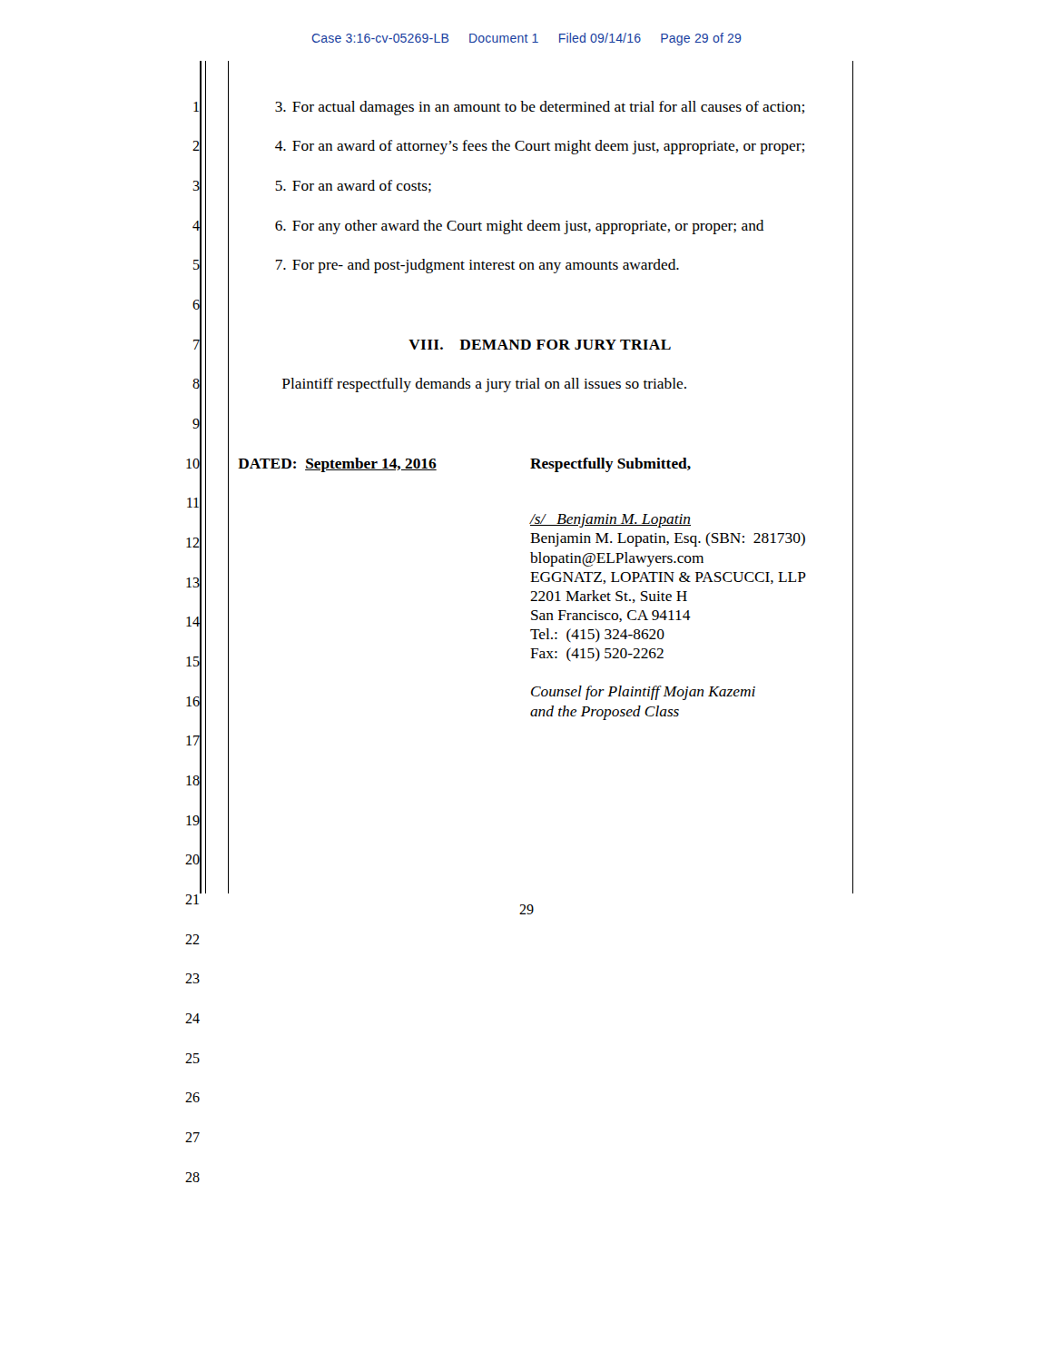Case 3:16-cv-05269-LB Document 1 Filed 09/14/16 Page 29 of 29
1
2
3
4
5
6
7
8
9
10
11
12
13
14
15
16
17
18
19
20
21
22
23
24
25
26
27
28
3.
For actual damages in an amount to be determined at trial for all causes of action;
4.
For an award of attorney’s fees the Court might deem just, appropriate, or proper;
5.
For an award of costs;
6.
For any other award the Court might deem just, appropriate, or proper; and
7.
For pre- and post-judgment interest on any amounts awarded.
VIII. DEMAND FOR JURY TRIAL
Plaintiff respectfully demands a jury trial on all issues so triable.
DATED: September 14, 2016
Respectfully Submitted,
/s/ Benjamin M. Lopatin
Benjamin M. Lopatin, Esq. (SBN: 281730)
blopatin@ELPlawyers.com
EGGNATZ, LOPATIN & PASCUCCI, LLP
2201 Market St., Suite H
San Francisco, CA 94114
Tel.: (415) 324-8620
Fax: (415) 520-2262
Counsel for Plaintiff Mojan Kazemi
and the Proposed Class
29